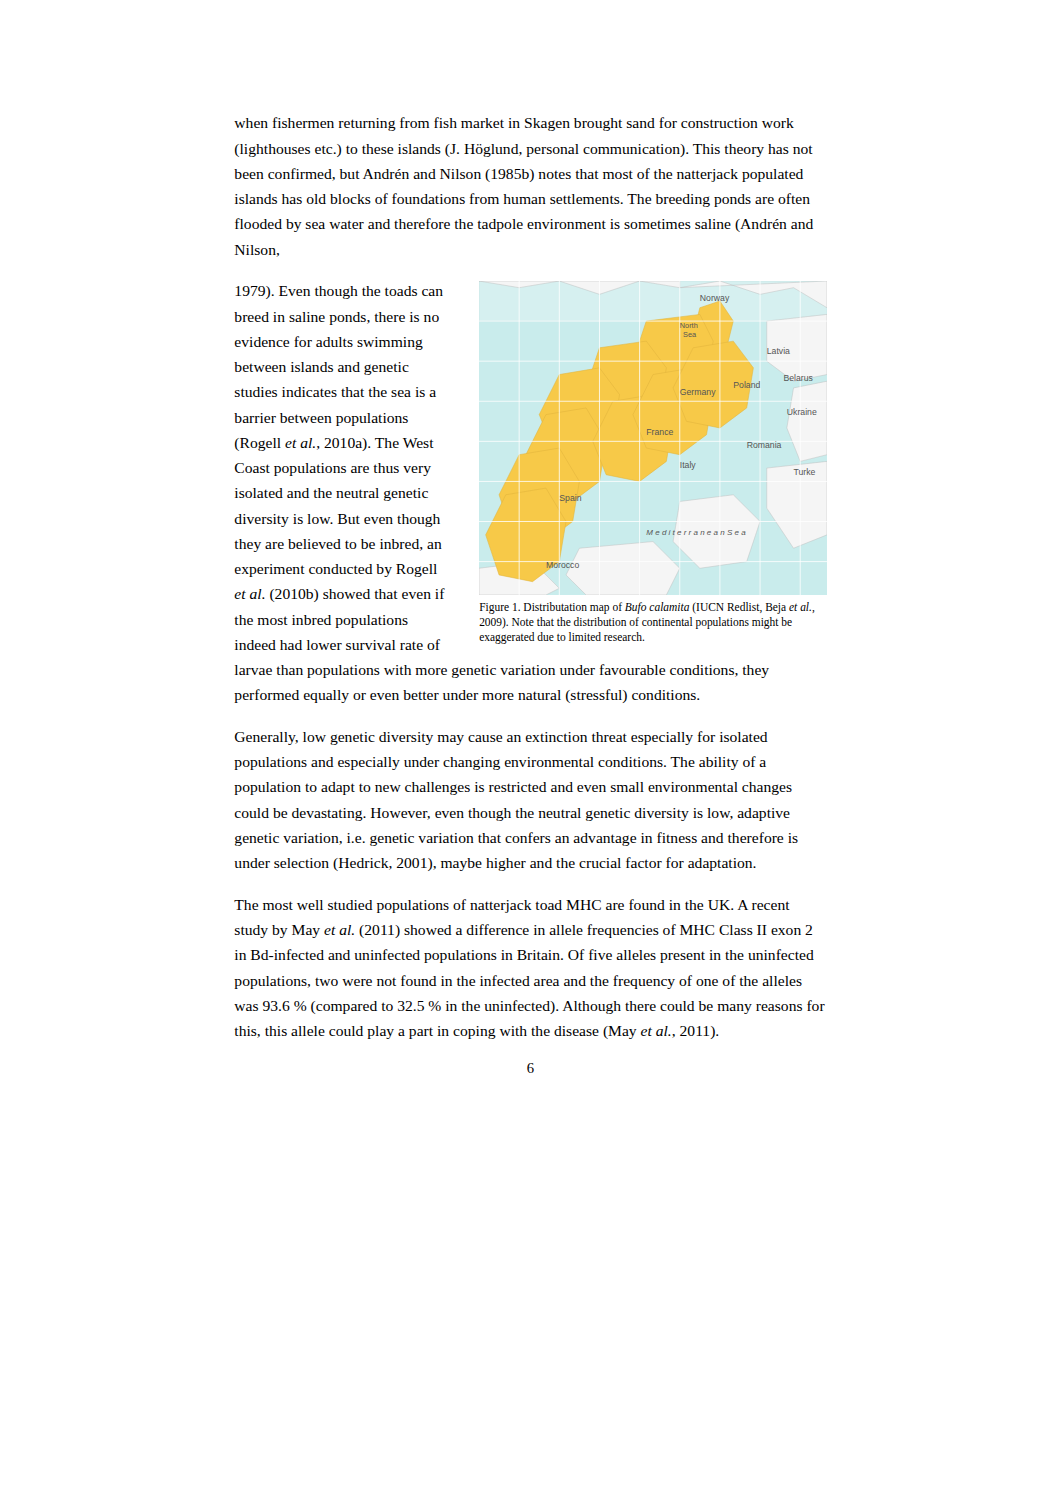when fishermen returning from fish market in Skagen brought sand for construction work (lighthouses etc.) to these islands (J. Höglund, personal communication). This theory has not been confirmed, but Andrén and Nilson (1985b) notes that most of the natterjack populated islands has old blocks of foundations from human settlements. The breeding ponds are often flooded by sea water and therefore the tadpole environment is sometimes saline (Andrén and Nilson,
Figure 1. Distributation map of Bufo calamita (IUCN Redlist, Beja et al., 2009). Note that the distribution of continental populations might be exaggerated due to limited research.
1979). Even though the toads can breed in saline ponds, there is no evidence for adults swimming between islands and genetic studies indicates that the sea is a barrier between populations (Rogell et al., 2010a). The West Coast populations are thus very isolated and the neutral genetic diversity is low. But even though they are believed to be inbred, an experiment conducted by Rogell et al. (2010b) showed that even if the most inbred populations indeed had lower survival rate of larvae than populations with more genetic variation under favourable conditions, they performed equally or even better under more natural (stressful) conditions.
Generally, low genetic diversity may cause an extinction threat especially for isolated populations and especially under changing environmental conditions. The ability of a population to adapt to new challenges is restricted and even small environmental changes could be devastating. However, even though the neutral genetic diversity is low, adaptive genetic variation, i.e. genetic variation that confers an advantage in fitness and therefore is under selection (Hedrick, 2001), maybe higher and the crucial factor for adaptation.
The most well studied populations of natterjack toad MHC are found in the UK. A recent study by May et al. (2011) showed a difference in allele frequencies of MHC Class II exon 2 in Bd-infected and uninfected populations in Britain. Of five alleles present in the uninfected populations, two were not found in the infected area and the frequency of one of the alleles was 93.6 % (compared to 32.5 % in the uninfected). Although there could be many reasons for this, this allele could play a part in coping with the disease (May et al., 2011).
6